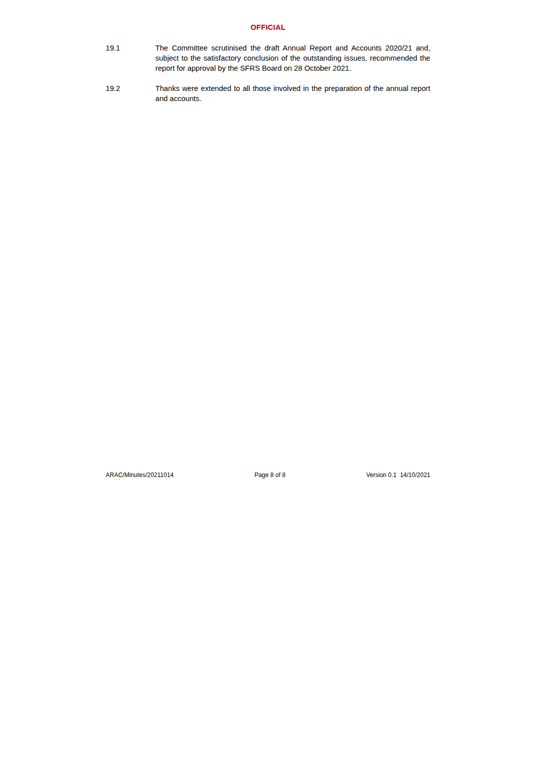OFFICIAL
19.1
The Committee scrutinised the draft Annual Report and Accounts 2020/21 and, subject to the satisfactory conclusion of the outstanding issues, recommended the report for approval by the SFRS Board on 28 October 2021.
19.2
Thanks were extended to all those involved in the preparation of the annual report and accounts.
ARAC/Minutes/20211014
Page 8 of 8
Version 0.1 14/10/2021